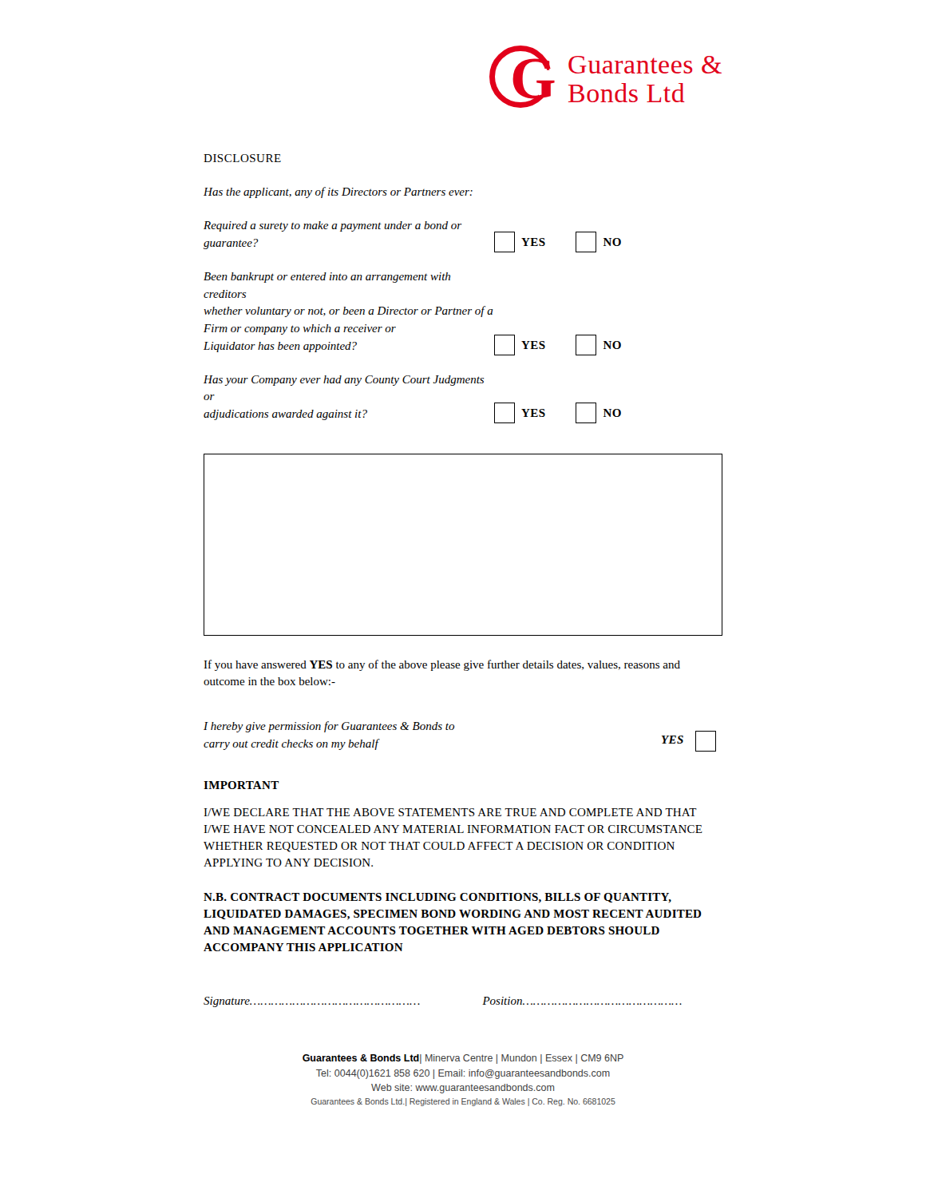G
Guarantees &
Bonds Ltd
DISCLOSURE
Has the applicant, any of its Directors or Partners ever:
| Required a surety to make a payment under a bond or guarantee? | YES NO |
| Been bankrupt or entered into an arrangement with creditors whether voluntary or not, or been a Director or Partner of a Firm or company to which a receiver or Liquidator has been appointed? | YES NO |
| Has your Company ever had any County Court Judgments or adjudications awarded against it? | YES NO |
If you have answered YES to any of the above please give further details dates, values, reasons and outcome in the box below:-
I hereby give permission for Guarantees & Bonds to
carry out credit checks on my behalf
YES
IMPORTANT
I/WE DECLARE THAT THE ABOVE STATEMENTS ARE TRUE AND COMPLETE AND THAT I/WE HAVE NOT CONCEALED ANY MATERIAL INFORMATION FACT OR CIRCUMSTANCE WHETHER REQUESTED OR NOT THAT COULD AFFECT A DECISION OR CONDITION APPLYING TO ANY DECISION.
N.B. CONTRACT DOCUMENTS INCLUDING CONDITIONS, BILLS OF QUANTITY, LIQUIDATED DAMAGES, SPECIMEN BOND WORDING AND MOST RECENT AUDITED AND MANAGEMENT ACCOUNTS TOGETHER WITH AGED DEBTORS SHOULD ACCOMPANY THIS APPLICATION
Signature………………………………………… Position………………………………………
Guarantees & Bonds Ltd| Minerva Centre | Mundon | Essex | CM9 6NP
Tel: 0044(0)1621 858 620 | Email: info@guaranteesandbonds.com
Web site: www.guaranteesandbonds.com
Guarantees & Bonds Ltd.| Registered in England & Wales | Co. Reg. No. 6681025